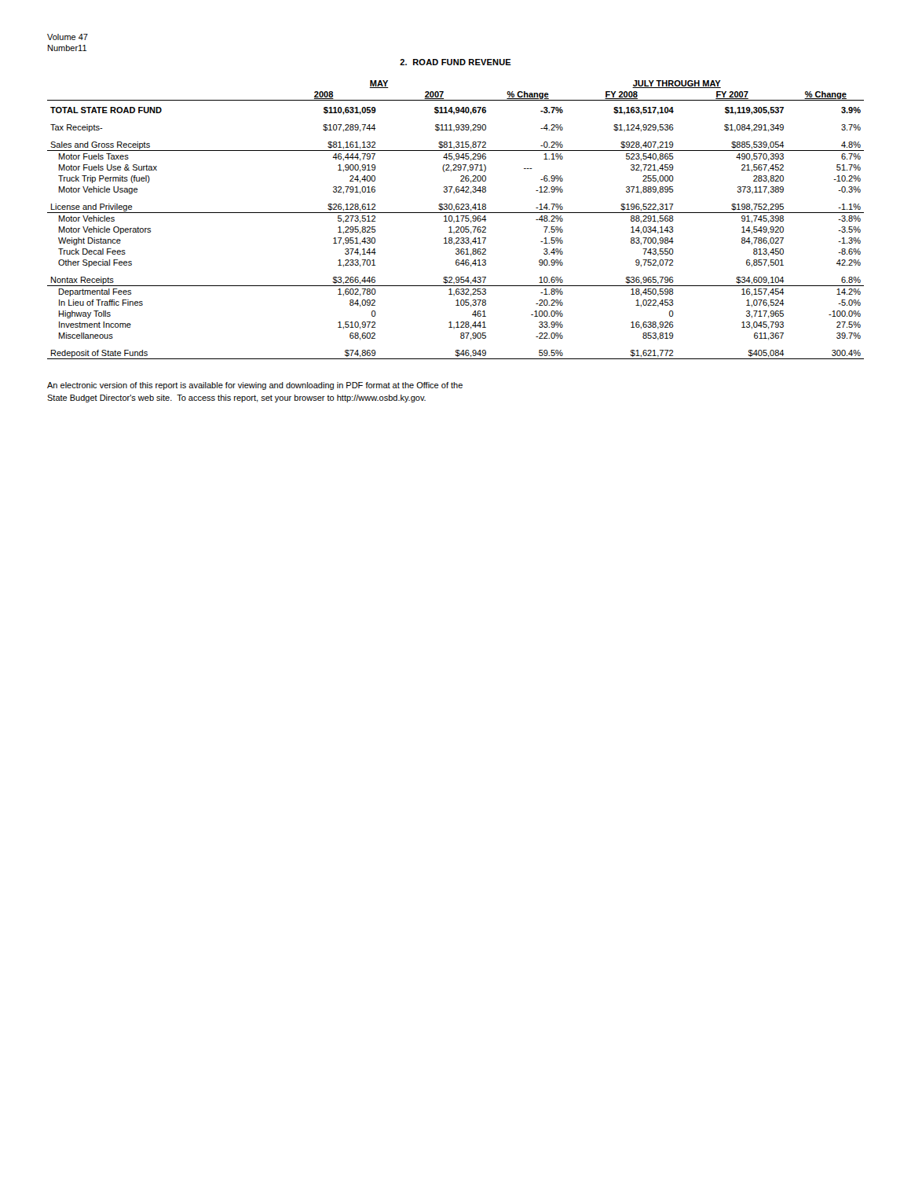Volume 47
Number11
2. ROAD FUND REVENUE
| | MAY | | JULY THROUGH MAY | |
| | 2008 | 2007 | % Change | FY 2008 | FY 2007 | % Change |
| TOTAL STATE ROAD FUND | $110,631,059 | $114,940,676 | -3.7% | $1,163,517,104 | $1,119,305,537 | 3.9% |
| Tax Receipts- | $107,289,744 | $111,939,290 | -4.2% | $1,124,929,536 | $1,084,291,349 | 3.7% |
| Sales and Gross Receipts | $81,161,132 | $81,315,872 | -0.2% | $928,407,219 | $885,539,054 | 4.8% |
| Motor Fuels Taxes | 46,444,797 | 45,945,296 | 1.1% | 523,540,865 | 490,570,393 | 6.7% |
| Motor Fuels Use & Surtax | 1,900,919 | (2,297,971) | --- | 32,721,459 | 21,567,452 | 51.7% |
| Truck Trip Permits (fuel) | 24,400 | 26,200 | -6.9% | 255,000 | 283,820 | -10.2% |
| Motor Vehicle Usage | 32,791,016 | 37,642,348 | -12.9% | 371,889,895 | 373,117,389 | -0.3% |
| License and Privilege | $26,128,612 | $30,623,418 | -14.7% | $196,522,317 | $198,752,295 | -1.1% |
| Motor Vehicles | 5,273,512 | 10,175,964 | -48.2% | 88,291,568 | 91,745,398 | -3.8% |
| Motor Vehicle Operators | 1,295,825 | 1,205,762 | 7.5% | 14,034,143 | 14,549,920 | -3.5% |
| Weight Distance | 17,951,430 | 18,233,417 | -1.5% | 83,700,984 | 84,786,027 | -1.3% |
| Truck Decal Fees | 374,144 | 361,862 | 3.4% | 743,550 | 813,450 | -8.6% |
| Other Special Fees | 1,233,701 | 646,413 | 90.9% | 9,752,072 | 6,857,501 | 42.2% |
| Nontax Receipts | $3,266,446 | $2,954,437 | 10.6% | $36,965,796 | $34,609,104 | 6.8% |
| Departmental Fees | 1,602,780 | 1,632,253 | -1.8% | 18,450,598 | 16,157,454 | 14.2% |
| In Lieu of Traffic Fines | 84,092 | 105,378 | -20.2% | 1,022,453 | 1,076,524 | -5.0% |
| Highway Tolls | 0 | 461 | -100.0% | 0 | 3,717,965 | -100.0% |
| Investment Income | 1,510,972 | 1,128,441 | 33.9% | 16,638,926 | 13,045,793 | 27.5% |
| Miscellaneous | 68,602 | 87,905 | -22.0% | 853,819 | 611,367 | 39.7% |
| Redeposit of State Funds | $74,869 | $46,949 | 59.5% | $1,621,772 | $405,084 | 300.4% |
An electronic version of this report is available for viewing and downloading in PDF format at the Office of the
State Budget Director's web site. To access this report, set your browser to http://www.osbd.ky.gov.